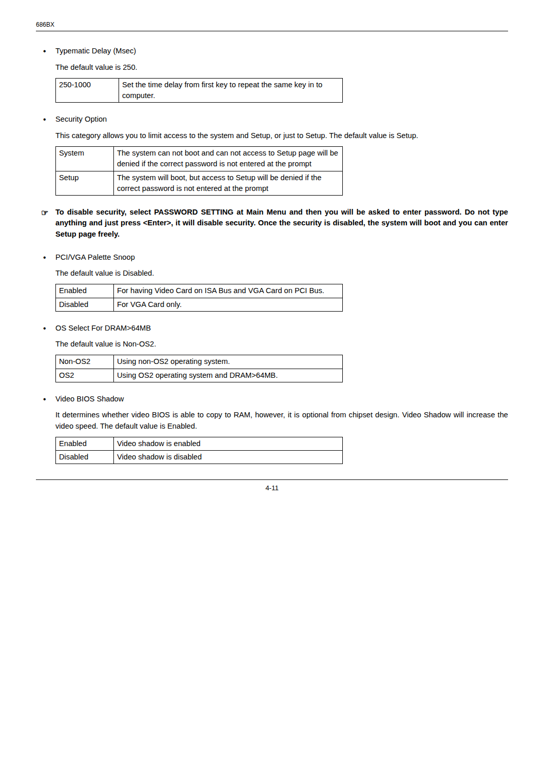686BX
Typematic Delay (Msec)
The default value is 250.
| 250-1000 | Set the time delay from first key to repeat the same key in to computer. |
Security Option
This category allows you to limit access to the system and Setup, or just to Setup. The default value is Setup.
| System | The system can not boot and can not access to Setup page will be denied if the correct password is not entered at the prompt |
| Setup | The system will boot, but access to Setup will be denied if the correct password is not entered at the prompt |
☞ To disable security, select PASSWORD SETTING at Main Menu and then you will be asked to enter password. Do not type anything and just press <Enter>, it will disable security. Once the security is disabled, the system will boot and you can enter Setup page freely.
PCI/VGA Palette Snoop
The default value is Disabled.
| Enabled | For having Video Card on ISA Bus and VGA Card on PCI Bus. |
| Disabled | For VGA Card only. |
OS Select For DRAM>64MB
The default value is Non-OS2.
| Non-OS2 | Using non-OS2 operating system. |
| OS2 | Using OS2 operating system and DRAM>64MB. |
Video BIOS Shadow
It determines whether video BIOS is able to copy to RAM, however, it is optional from chipset design. Video Shadow will increase the video speed. The default value is Enabled.
| Enabled | Video shadow is enabled |
| Disabled | Video shadow is disabled |
4-11